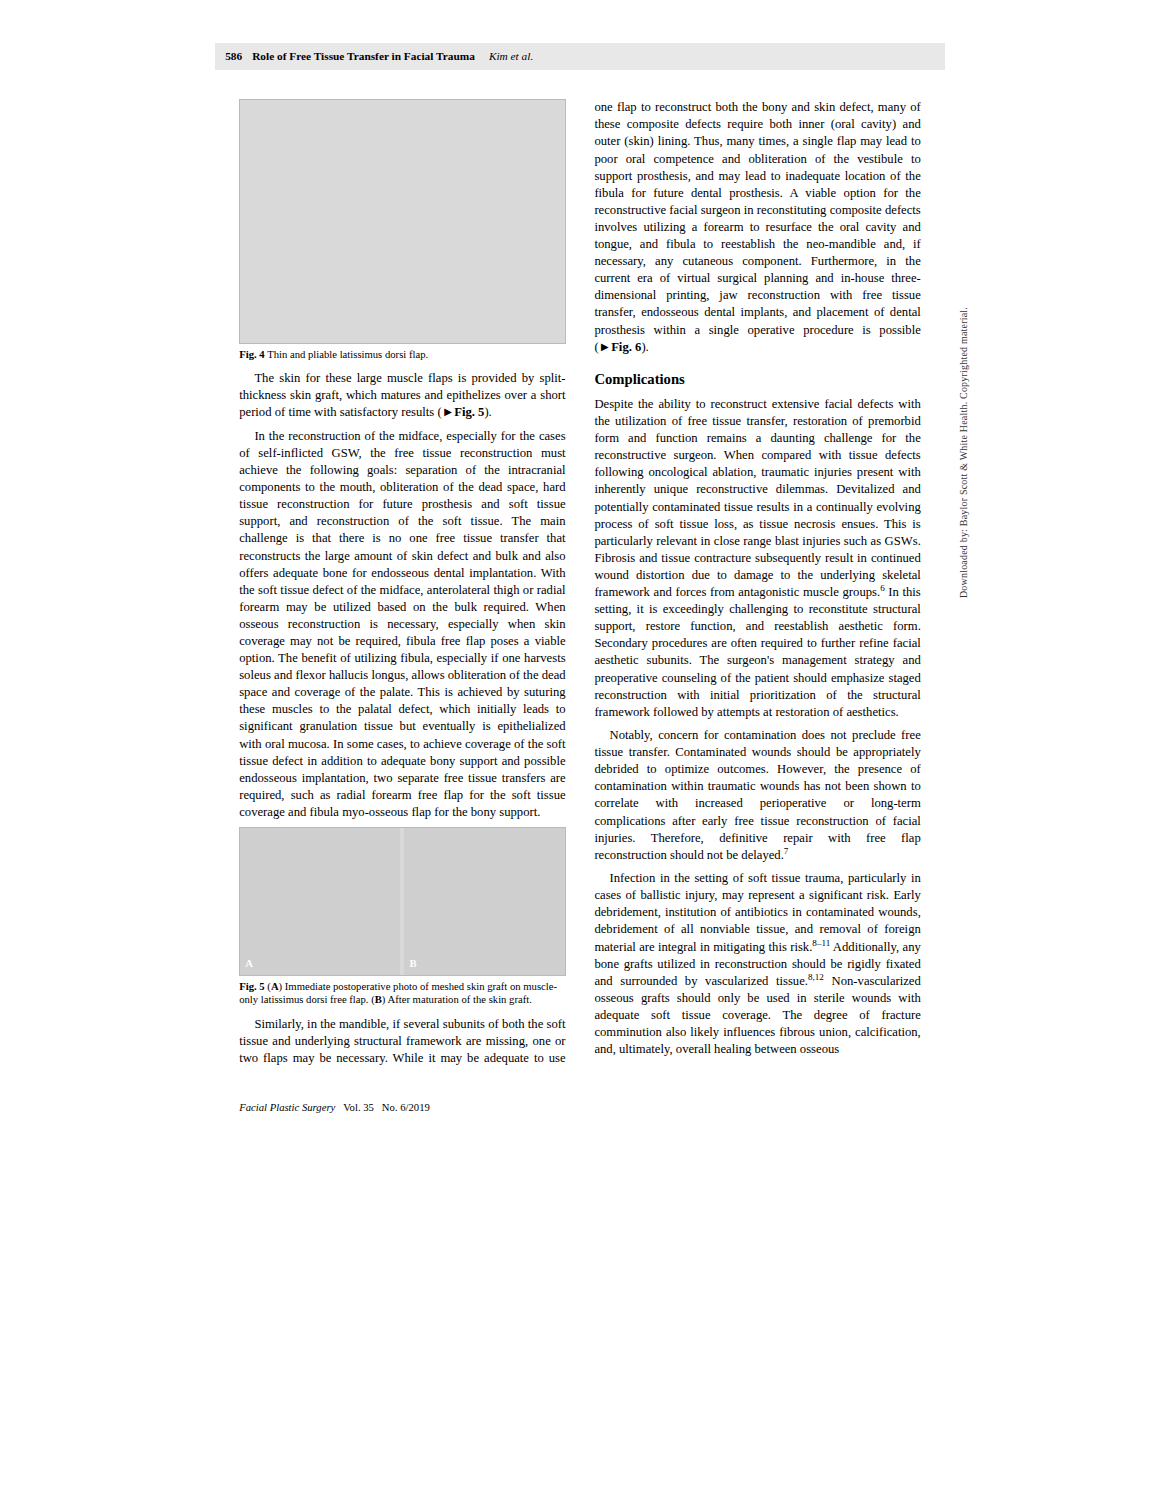586 Role of Free Tissue Transfer in Facial Trauma Kim et al.
Downloaded by: Baylor Scott & White Health. Copyrighted material.
Fig. 4 Thin and pliable latissimus dorsi flap.
The skin for these large muscle flaps is provided by split-thickness skin graft, which matures and epithelizes over a short period of time with satisfactory results (►Fig. 5).
In the reconstruction of the midface, especially for the cases of self-inflicted GSW, the free tissue reconstruction must achieve the following goals: separation of the intracranial components to the mouth, obliteration of the dead space, hard tissue reconstruction for future prosthesis and soft tissue support, and reconstruction of the soft tissue. The main challenge is that there is no one free tissue transfer that reconstructs the large amount of skin defect and bulk and also offers adequate bone for endosseous dental implantation. With the soft tissue defect of the midface, anterolateral thigh or radial forearm may be utilized based on the bulk required. When osseous reconstruction is necessary, especially when skin coverage may not be required, fibula free flap poses a viable option. The benefit of utilizing fibula, especially if one harvests soleus and flexor hallucis longus, allows obliteration of the dead space and coverage of the palate. This is achieved by suturing these muscles to the palatal defect, which initially leads to significant granulation tissue but eventually is epithelialized with oral mucosa. In some cases, to achieve coverage of the soft tissue defect in addition to adequate bony support and possible endosseous implantation, two separate free tissue transfers are required, such as radial forearm free flap for the soft tissue coverage and fibula myo-osseous flap for the bony support.
A
B
Fig. 5 (A) Immediate postoperative photo of meshed skin graft on muscle-only latissimus dorsi free flap. (B) After maturation of the skin graft.
Similarly, in the mandible, if several subunits of both the soft tissue and underlying structural framework are missing, one or two flaps may be necessary. While it may be adequate to use one flap to reconstruct both the bony and skin defect, many of these composite defects require both inner (oral cavity) and outer (skin) lining. Thus, many times, a single flap may lead to poor oral competence and obliteration of the vestibule to support prosthesis, and may lead to inadequate location of the fibula for future dental prosthesis. A viable option for the reconstructive facial surgeon in reconstituting composite defects involves utilizing a forearm to resurface the oral cavity and tongue, and fibula to reestablish the neo-mandible and, if necessary, any cutaneous component. Furthermore, in the current era of virtual surgical planning and in-house three-dimensional printing, jaw reconstruction with free tissue transfer, endosseous dental implants, and placement of dental prosthesis within a single operative procedure is possible (►Fig. 6).
Complications
Despite the ability to reconstruct extensive facial defects with the utilization of free tissue transfer, restoration of premorbid form and function remains a daunting challenge for the reconstructive surgeon. When compared with tissue defects following oncological ablation, traumatic injuries present with inherently unique reconstructive dilemmas. Devitalized and potentially contaminated tissue results in a continually evolving process of soft tissue loss, as tissue necrosis ensues. This is particularly relevant in close range blast injuries such as GSWs. Fibrosis and tissue contracture subsequently result in continued wound distortion due to damage to the underlying skeletal framework and forces from antagonistic muscle groups.6 In this setting, it is exceedingly challenging to reconstitute structural support, restore function, and reestablish aesthetic form. Secondary procedures are often required to further refine facial aesthetic subunits. The surgeon's management strategy and preoperative counseling of the patient should emphasize staged reconstruction with initial prioritization of the structural framework followed by attempts at restoration of aesthetics.
Notably, concern for contamination does not preclude free tissue transfer. Contaminated wounds should be appropriately debrided to optimize outcomes. However, the presence of contamination within traumatic wounds has not been shown to correlate with increased perioperative or long-term complications after early free tissue reconstruction of facial injuries. Therefore, definitive repair with free flap reconstruction should not be delayed.7
Infection in the setting of soft tissue trauma, particularly in cases of ballistic injury, may represent a significant risk. Early debridement, institution of antibiotics in contaminated wounds, debridement of all nonviable tissue, and removal of foreign material are integral in mitigating this risk.8–11 Additionally, any bone grafts utilized in reconstruction should be rigidly fixated and surrounded by vascularized tissue.8,12 Non-vascularized osseous grafts should only be used in sterile wounds with adequate soft tissue coverage. The degree of fracture comminution also likely influences fibrous union, calcification, and, ultimately, overall healing between osseous
Facial Plastic Surgery Vol. 35 No. 6/2019